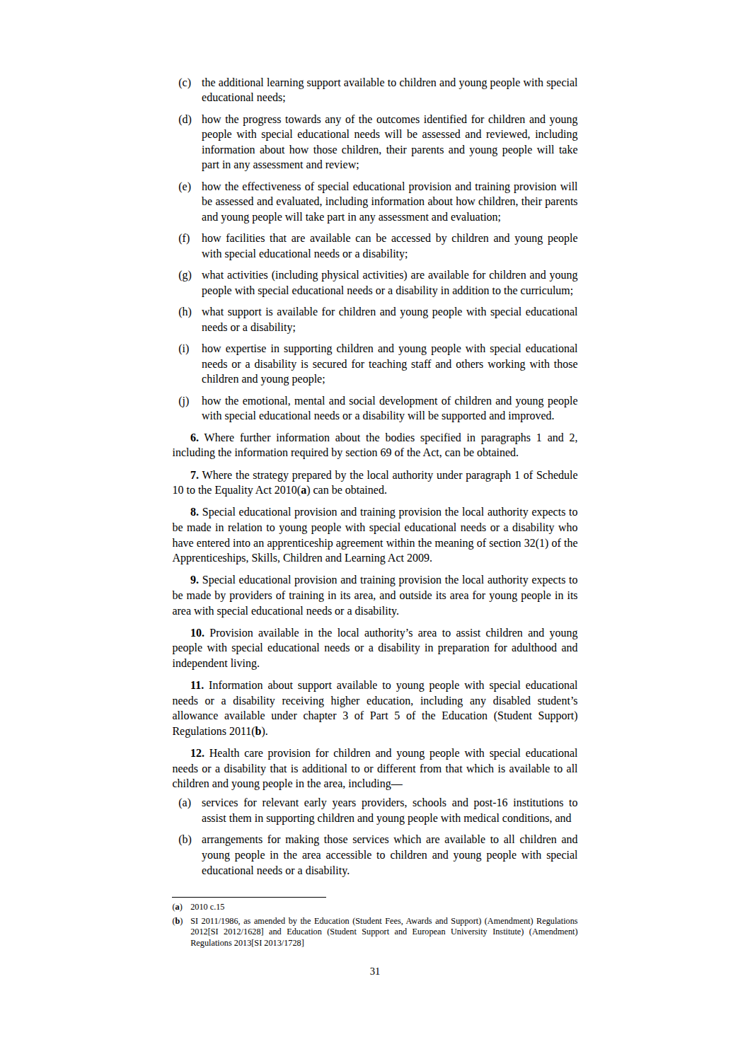(c) the additional learning support available to children and young people with special educational needs;
(d) how the progress towards any of the outcomes identified for children and young people with special educational needs will be assessed and reviewed, including information about how those children, their parents and young people will take part in any assessment and review;
(e) how the effectiveness of special educational provision and training provision will be assessed and evaluated, including information about how children, their parents and young people will take part in any assessment and evaluation;
(f) how facilities that are available can be accessed by children and young people with special educational needs or a disability;
(g) what activities (including physical activities) are available for children and young people with special educational needs or a disability in addition to the curriculum;
(h) what support is available for children and young people with special educational needs or a disability;
(i) how expertise in supporting children and young people with special educational needs or a disability is secured for teaching staff and others working with those children and young people;
(j) how the emotional, mental and social development of children and young people with special educational needs or a disability will be supported and improved.
6. Where further information about the bodies specified in paragraphs 1 and 2, including the information required by section 69 of the Act, can be obtained.
7. Where the strategy prepared by the local authority under paragraph 1 of Schedule 10 to the Equality Act 2010(a) can be obtained.
8. Special educational provision and training provision the local authority expects to be made in relation to young people with special educational needs or a disability who have entered into an apprenticeship agreement within the meaning of section 32(1) of the Apprenticeships, Skills, Children and Learning Act 2009.
9. Special educational provision and training provision the local authority expects to be made by providers of training in its area, and outside its area for young people in its area with special educational needs or a disability.
10. Provision available in the local authority’s area to assist children and young people with special educational needs or a disability in preparation for adulthood and independent living.
11. Information about support available to young people with special educational needs or a disability receiving higher education, including any disabled student’s allowance available under chapter 3 of Part 5 of the Education (Student Support) Regulations 2011(b).
12. Health care provision for children and young people with special educational needs or a disability that is additional to or different from that which is available to all children and young people in the area, including—
(a) services for relevant early years providers, schools and post-16 institutions to assist them in supporting children and young people with medical conditions, and
(b) arrangements for making those services which are available to all children and young people in the area accessible to children and young people with special educational needs or a disability.
(a) 2010 c.15
(b) SI 2011/1986, as amended by the Education (Student Fees, Awards and Support) (Amendment) Regulations 2012[SI 2012/1628] and Education (Student Support and European University Institute) (Amendment) Regulations 2013[SI 2013/1728]
31